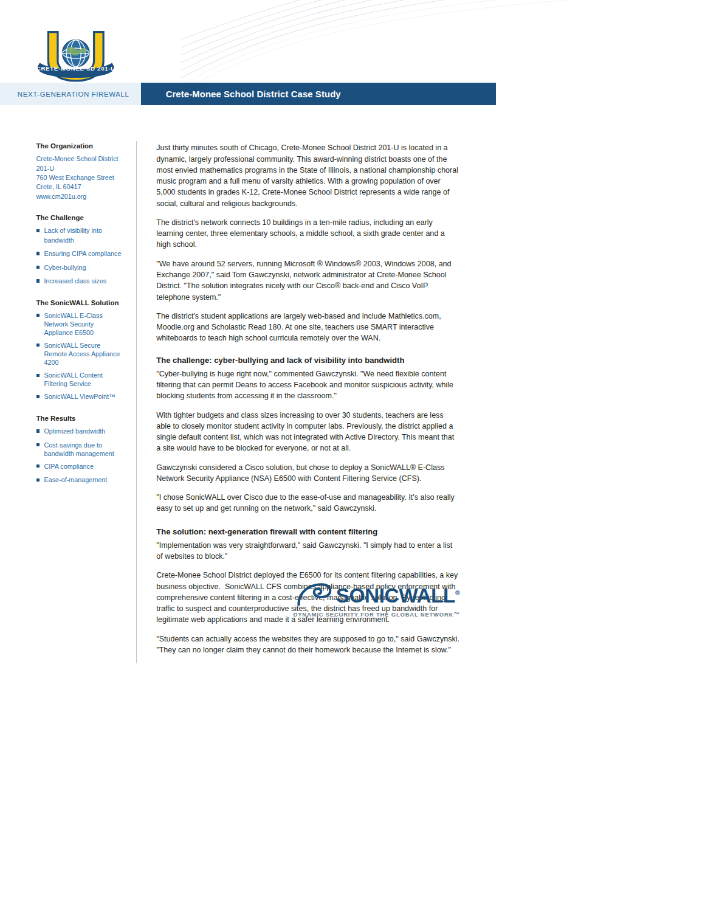CRETE-MONEE SD 201-U
NEXT-GENERATION FIREWALL
Crete-Monee School District Case Study
The Organization
Crete-Monee School District 201-U
760 West Exchange Street
Crete, IL 60417
www.cm201u.org
The Challenge
Lack of visibility into bandwidth
Ensuring CIPA compliance
Cyber-bullying
Increased class sizes
The SonicWALL Solution
SonicWALL E-Class Network Security Appliance E6500
SonicWALL Secure Remote Access Appliance 4200
SonicWALL Content Filtering Service
SonicWALL ViewPoint™
The Results
Optimized bandwidth
Cost-savings due to bandwidth management
CIPA compliance
Ease-of-management
Just thirty minutes south of Chicago, Crete-Monee School District 201-U is located in a dynamic, largely professional community. This award-winning district boasts one of the most envied mathematics programs in the State of Illinois, a national championship choral music program and a full menu of varsity athletics. With a growing population of over 5,000 students in grades K-12, Crete-Monee School District represents a wide range of social, cultural and religious backgrounds.
The district's network connects 10 buildings in a ten-mile radius, including an early learning center, three elementary schools, a middle school, a sixth grade center and a high school.
"We have around 52 servers, running Microsoft ® Windows® 2003, Windows 2008, and Exchange 2007," said Tom Gawczynski, network administrator at Crete-Monee School District. "The solution integrates nicely with our Cisco® back-end and Cisco VoIP telephone system."
The district's student applications are largely web-based and include Mathletics.com, Moodle.org and Scholastic Read 180. At one site, teachers use SMART interactive whiteboards to teach high school curricula remotely over the WAN.
The challenge: cyber-bullying and lack of visibility into bandwidth
"Cyber-bullying is huge right now," commented Gawczynski. "We need flexible content filtering that can permit Deans to access Facebook and monitor suspicious activity, while blocking students from accessing it in the classroom."
With tighter budgets and class sizes increasing to over 30 students, teachers are less able to closely monitor student activity in computer labs. Previously, the district applied a single default content list, which was not integrated with Active Directory. This meant that a site would have to be blocked for everyone, or not at all.
Gawczynski considered a Cisco solution, but chose to deploy a SonicWALL® E-Class Network Security Appliance (NSA) E6500 with Content Filtering Service (CFS).
"I chose SonicWALL over Cisco due to the ease-of-use and manageability. It's also really easy to set up and get running on the network," said Gawczynski.
The solution: next-generation firewall with content filtering
"Implementation was very straightforward," said Gawczynski. "I simply had to enter a list of websites to block."
Crete-Monee School District deployed the E6500 for its content filtering capabilities, a key business objective. SonicWALL CFS combines appliance-based policy enforcement with comprehensive content filtering in a cost-effective, manageable solution. By restricting traffic to suspect and counterproductive sites, the district has freed up bandwidth for legitimate web applications and made it a safer learning environment.
"Students can actually access the websites they are supposed to go to," said Gawczynski. "They can no longer claim they cannot do their homework because the Internet is slow."
SONICWALL®
Dynamic Security for the Global Network™